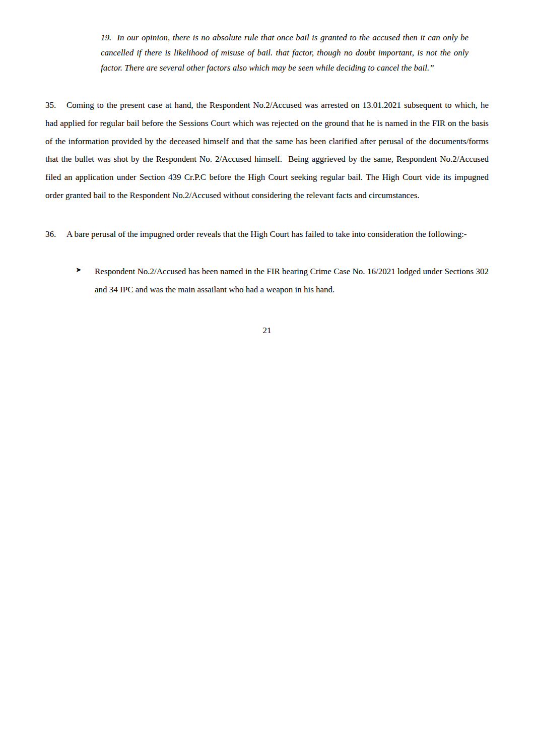19. In our opinion, there is no absolute rule that once bail is granted to the accused then it can only be cancelled if there is likelihood of misuse of bail. that factor, though no doubt important, is not the only factor. There are several other factors also which may be seen while deciding to cancel the bail.”
35. Coming to the present case at hand, the Respondent No.2/Accused was arrested on 13.01.2021 subsequent to which, he had applied for regular bail before the Sessions Court which was rejected on the ground that he is named in the FIR on the basis of the information provided by the deceased himself and that the same has been clarified after perusal of the documents/forms that the bullet was shot by the Respondent No. 2/Accused himself. Being aggrieved by the same, Respondent No.2/Accused filed an application under Section 439 Cr.P.C before the High Court seeking regular bail. The High Court vide its impugned order granted bail to the Respondent No.2/Accused without considering the relevant facts and circumstances.
36. A bare perusal of the impugned order reveals that the High Court has failed to take into consideration the following:-
Respondent No.2/Accused has been named in the FIR bearing Crime Case No. 16/2021 lodged under Sections 302 and 34 IPC and was the main assailant who had a weapon in his hand.
21